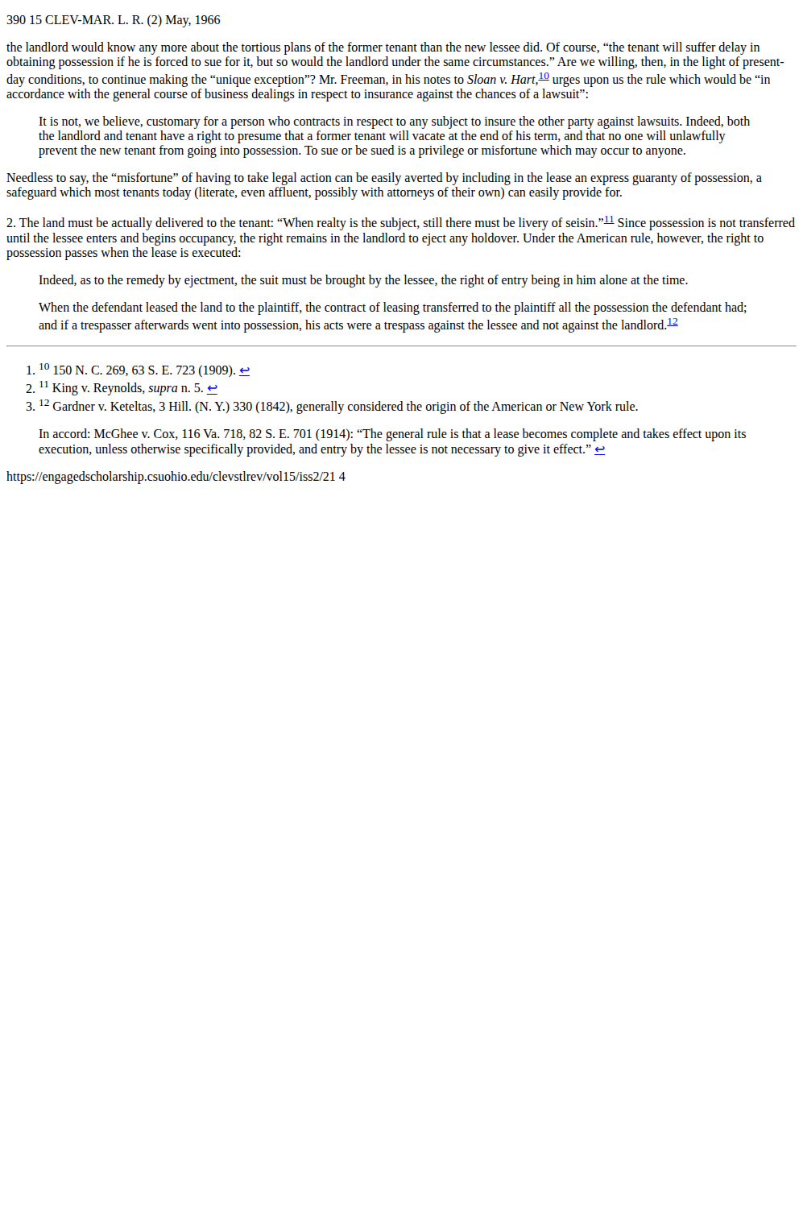390 15 CLEV-MAR. L. R. (2) May, 1966
the landlord would know any more about the tortious plans of the former tenant than the new lessee did. Of course, “the tenant will suffer delay in obtaining possession if he is forced to sue for it, but so would the landlord under the same circumstances.” Are we willing, then, in the light of present-day conditions, to continue making the “unique exception”? Mr. Freeman, in his notes to Sloan v. Hart,10 urges upon us the rule which would be “in accordance with the general course of business dealings in respect to insurance against the chances of a lawsuit”:
It is not, we believe, customary for a person who contracts in respect to any subject to insure the other party against lawsuits. Indeed, both the landlord and tenant have a right to presume that a former tenant will vacate at the end of his term, and that no one will unlawfully prevent the new tenant from going into possession. To sue or be sued is a privilege or misfortune which may occur to anyone.
Needless to say, the “misfortune” of having to take legal action can be easily averted by including in the lease an express guaranty of possession, a safeguard which most tenants today (literate, even affluent, possibly with attorneys of their own) can easily provide for.
2. The land must be actually delivered to the tenant: “When realty is the subject, still there must be livery of seisin.”11 Since possession is not transferred until the lessee enters and begins occupancy, the right remains in the landlord to eject any holdover. Under the American rule, however, the right to possession passes when the lease is executed:
Indeed, as to the remedy by ejectment, the suit must be brought by the lessee, the right of entry being in him alone at the time.
When the defendant leased the land to the plaintiff, the contract of leasing transferred to the plaintiff all the possession the defendant had; and if a trespasser afterwards went into possession, his acts were a trespass against the lessee and not against the landlord.12
10 150 N. C. 269, 63 S. E. 723 (1909). ↩
11 King v. Reynolds, supra n. 5. ↩
12 Gardner v. Keteltas, 3 Hill. (N. Y.) 330 (1842), generally considered the origin of the American or New York rule.
In accord: McGhee v. Cox, 116 Va. 718, 82 S. E. 701 (1914): “The general rule is that a lease becomes complete and takes effect upon its execution, unless otherwise specifically provided, and entry by the lessee is not necessary to give it effect.” ↩
https://engagedscholarship.csuohio.edu/clevstlrev/vol15/iss2/21 4